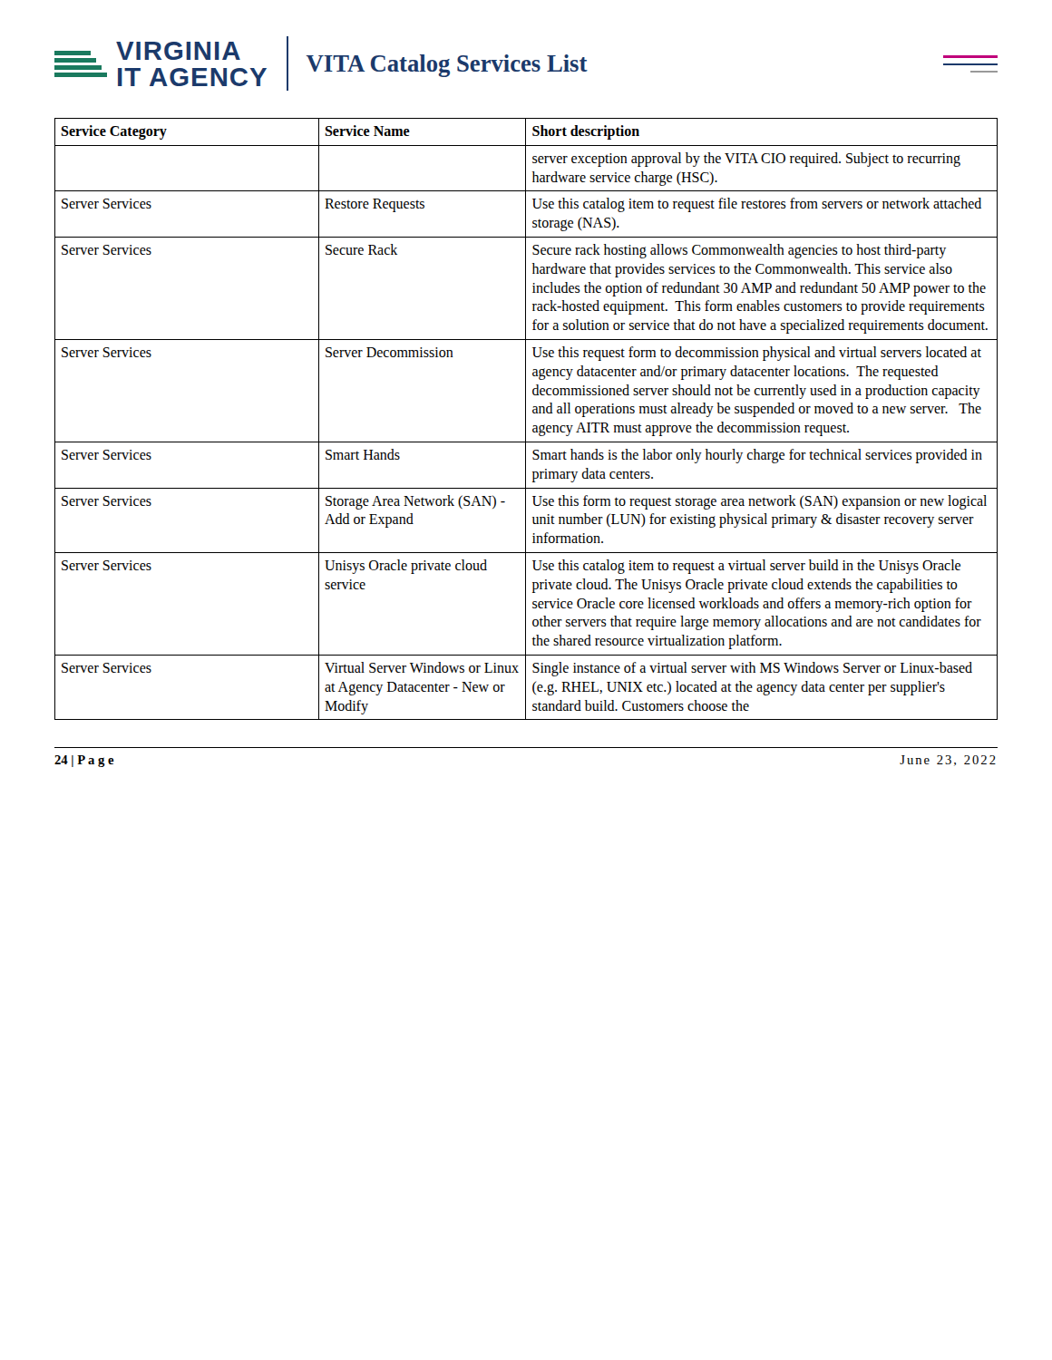VIRGINIA
IT AGENCY
VITA Catalog Services List
| Service Category | Service Name | Short description |
| --- | --- | --- |
| | | server exception approval by the VITA CIO required. Subject to recurring hardware service charge (HSC). |
| Server Services | Restore Requests | Use this catalog item to request file restores from servers or network attached storage (NAS). |
| Server Services | Secure Rack | Secure rack hosting allows Commonwealth agencies to host third-party hardware that provides services to the Commonwealth. This service also includes the option of redundant 30 AMP and redundant 50 AMP power to the rack-hosted equipment. This form enables customers to provide requirements for a solution or service that do not have a specialized requirements document. |
| Server Services | Server Decommission | Use this request form to decommission physical and virtual servers located at agency datacenter and/or primary datacenter locations. The requested decommissioned server should not be currently used in a production capacity and all operations must already be suspended or moved to a new server. The agency AITR must approve the decommission request. |
| Server Services | Smart Hands | Smart hands is the labor only hourly charge for technical services provided in primary data centers. |
| Server Services | Storage Area Network (SAN) - Add or Expand | Use this form to request storage area network (SAN) expansion or new logical unit number (LUN) for existing physical primary & disaster recovery server information. |
| Server Services | Unisys Oracle private cloud service | Use this catalog item to request a virtual server build in the Unisys Oracle private cloud. The Unisys Oracle private cloud extends the capabilities to service Oracle core licensed workloads and offers a memory-rich option for other servers that require large memory allocations and are not candidates for the shared resource virtualization platform. |
| Server Services | Virtual Server Windows or Linux at Agency Datacenter - New or Modify | Single instance of a virtual server with MS Windows Server or Linux-based (e.g. RHEL, UNIX etc.) located at the agency data center per supplier's standard build. Customers choose the |
24 | P a g e
June 23, 2022